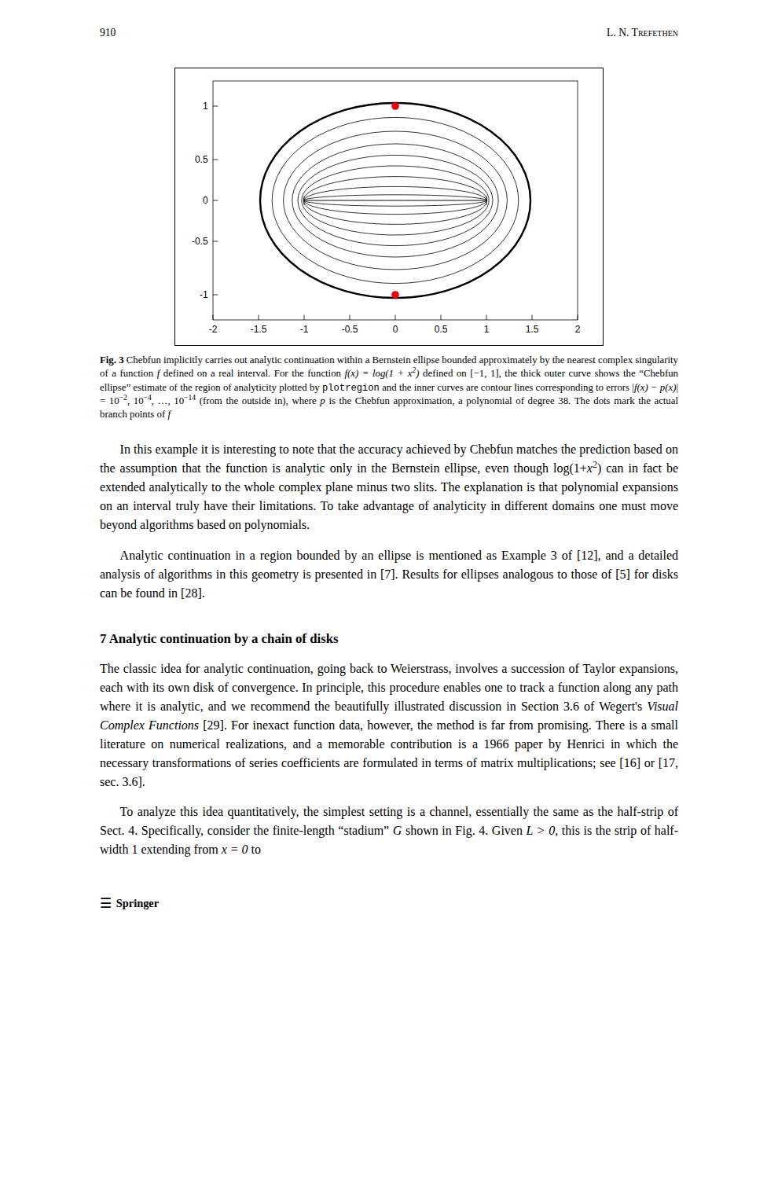910 L. N. Trefethen
-2 -1.5 -1 -0.5 0 0.5 1 1.5 2 1 0.5 0 -0.5 -1
Fig. 3 Chebfun implicitly carries out analytic continuation within a Bernstein ellipse bounded approximately by the nearest complex singularity of a function f defined on a real interval. For the function f(x) = log(1 + x2) defined on [−1, 1], the thick outer curve shows the “Chebfun ellipse” estimate of the region of analyticity plotted by plotregion and the inner curves are contour lines corresponding to errors |f(x) − p(x)| = 10−2, 10−4, …, 10−14 (from the outside in), where p is the Chebfun approximation, a polynomial of degree 38. The dots mark the actual branch points of f
In this example it is interesting to note that the accuracy achieved by Chebfun matches the prediction based on the assumption that the function is analytic only in the Bernstein ellipse, even though log(1+x2) can in fact be extended analytically to the whole complex plane minus two slits. The explanation is that polynomial expansions on an interval truly have their limitations. To take advantage of analyticity in different domains one must move beyond algorithms based on polynomials.
Analytic continuation in a region bounded by an ellipse is mentioned as Example 3 of [12], and a detailed analysis of algorithms in this geometry is presented in [7]. Results for ellipses analogous to those of [5] for disks can be found in [28].
7 Analytic continuation by a chain of disks
The classic idea for analytic continuation, going back to Weierstrass, involves a succession of Taylor expansions, each with its own disk of convergence. In principle, this procedure enables one to track a function along any path where it is analytic, and we recommend the beautifully illustrated discussion in Section 3.6 of Wegert's Visual Complex Functions [29]. For inexact function data, however, the method is far from promising. There is a small literature on numerical realizations, and a memorable contribution is a 1966 paper by Henrici in which the necessary transformations of series coefficients are formulated in terms of matrix multiplications; see [16] or [17, sec. 3.6].
To analyze this idea quantitatively, the simplest setting is a channel, essentially the same as the half-strip of Sect. 4. Specifically, consider the finite-length “stadium” G shown in Fig. 4. Given L > 0, this is the strip of half-width 1 extending from x = 0 to
☰ Springer